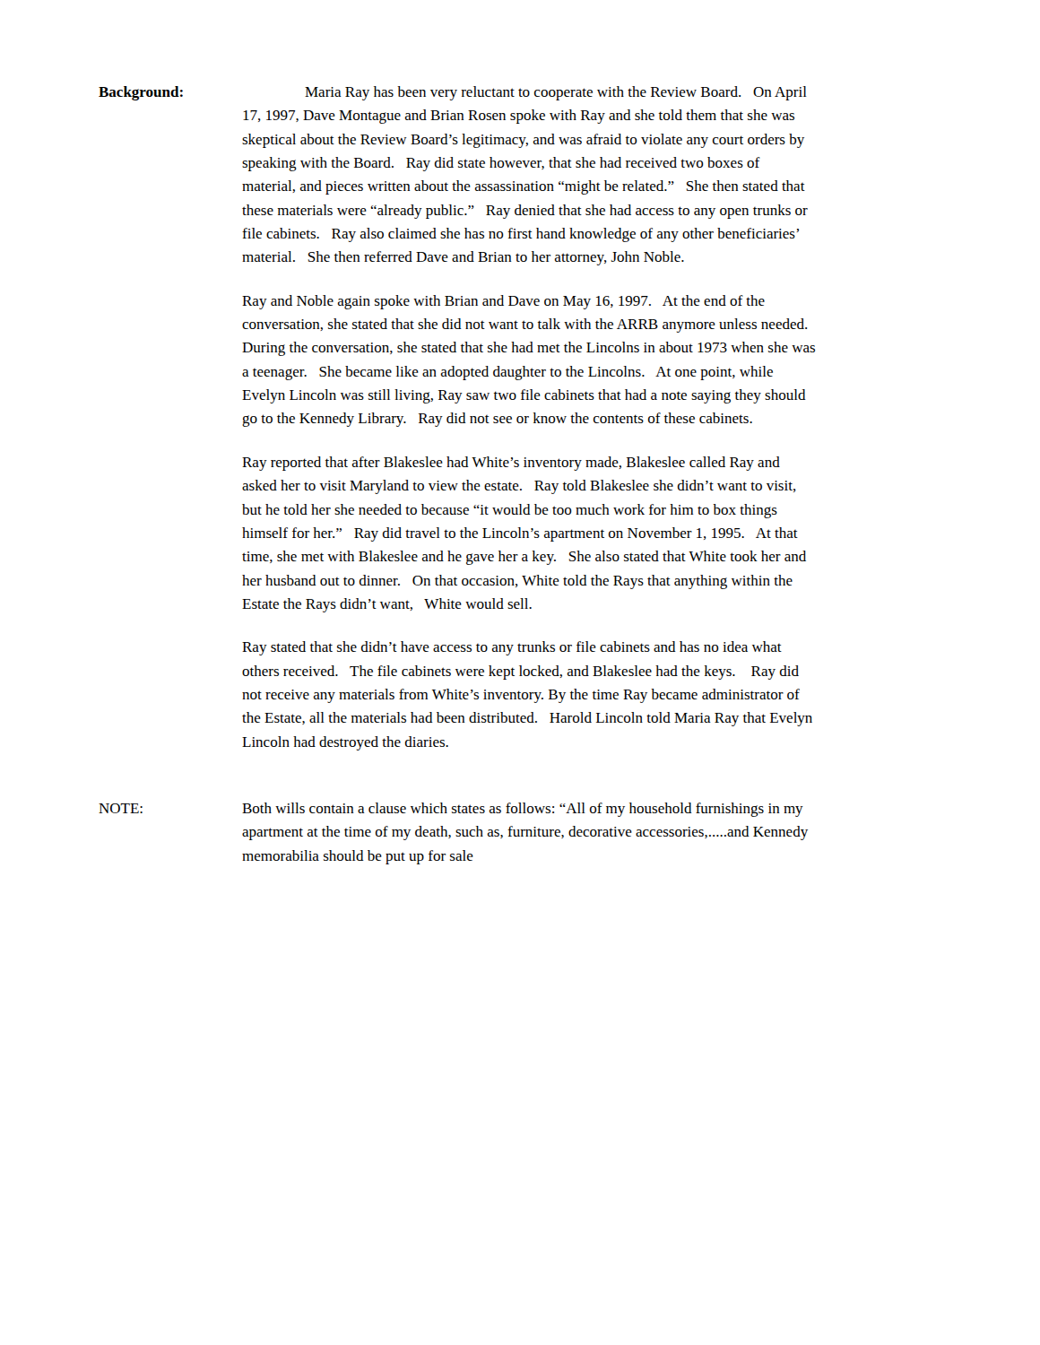Background:
Maria Ray has been very reluctant to cooperate with the Review Board. On April 17, 1997, Dave Montague and Brian Rosen spoke with Ray and she told them that she was skeptical about the Review Board’s legitimacy, and was afraid to violate any court orders by speaking with the Board. Ray did state however, that she had received two boxes of material, and pieces written about the assassination “might be related.” She then stated that these materials were “already public.” Ray denied that she had access to any open trunks or file cabinets. Ray also claimed she has no first hand knowledge of any other beneficiaries’ material. She then referred Dave and Brian to her attorney, John Noble.
Ray and Noble again spoke with Brian and Dave on May 16, 1997. At the end of the conversation, she stated that she did not want to talk with the ARRB anymore unless needed. During the conversation, she stated that she had met the Lincolns in about 1973 when she was a teenager. She became like an adopted daughter to the Lincolns. At one point, while Evelyn Lincoln was still living, Ray saw two file cabinets that had a note saying they should go to the Kennedy Library. Ray did not see or know the contents of these cabinets.
Ray reported that after Blakeslee had White’s inventory made, Blakeslee called Ray and asked her to visit Maryland to view the estate. Ray told Blakeslee she didn’t want to visit, but he told her she needed to because “it would be too much work for him to box things himself for her.” Ray did travel to the Lincoln’s apartment on November 1, 1995. At that time, she met with Blakeslee and he gave her a key. She also stated that White took her and her husband out to dinner. On that occasion, White told the Rays that anything within the Estate the Rays didn’t want, White would sell.
Ray stated that she didn’t have access to any trunks or file cabinets and has no idea what others received. The file cabinets were kept locked, and Blakeslee had the keys. Ray did not receive any materials from White’s inventory. By the time Ray became administrator of the Estate, all the materials had been distributed. Harold Lincoln told Maria Ray that Evelyn Lincoln had destroyed the diaries.
NOTE:
Both wills contain a clause which states as follows: “All of my household furnishings in my apartment at the time of my death, such as, furniture, decorative accessories,.....and Kennedy memorabilia should be put up for sale